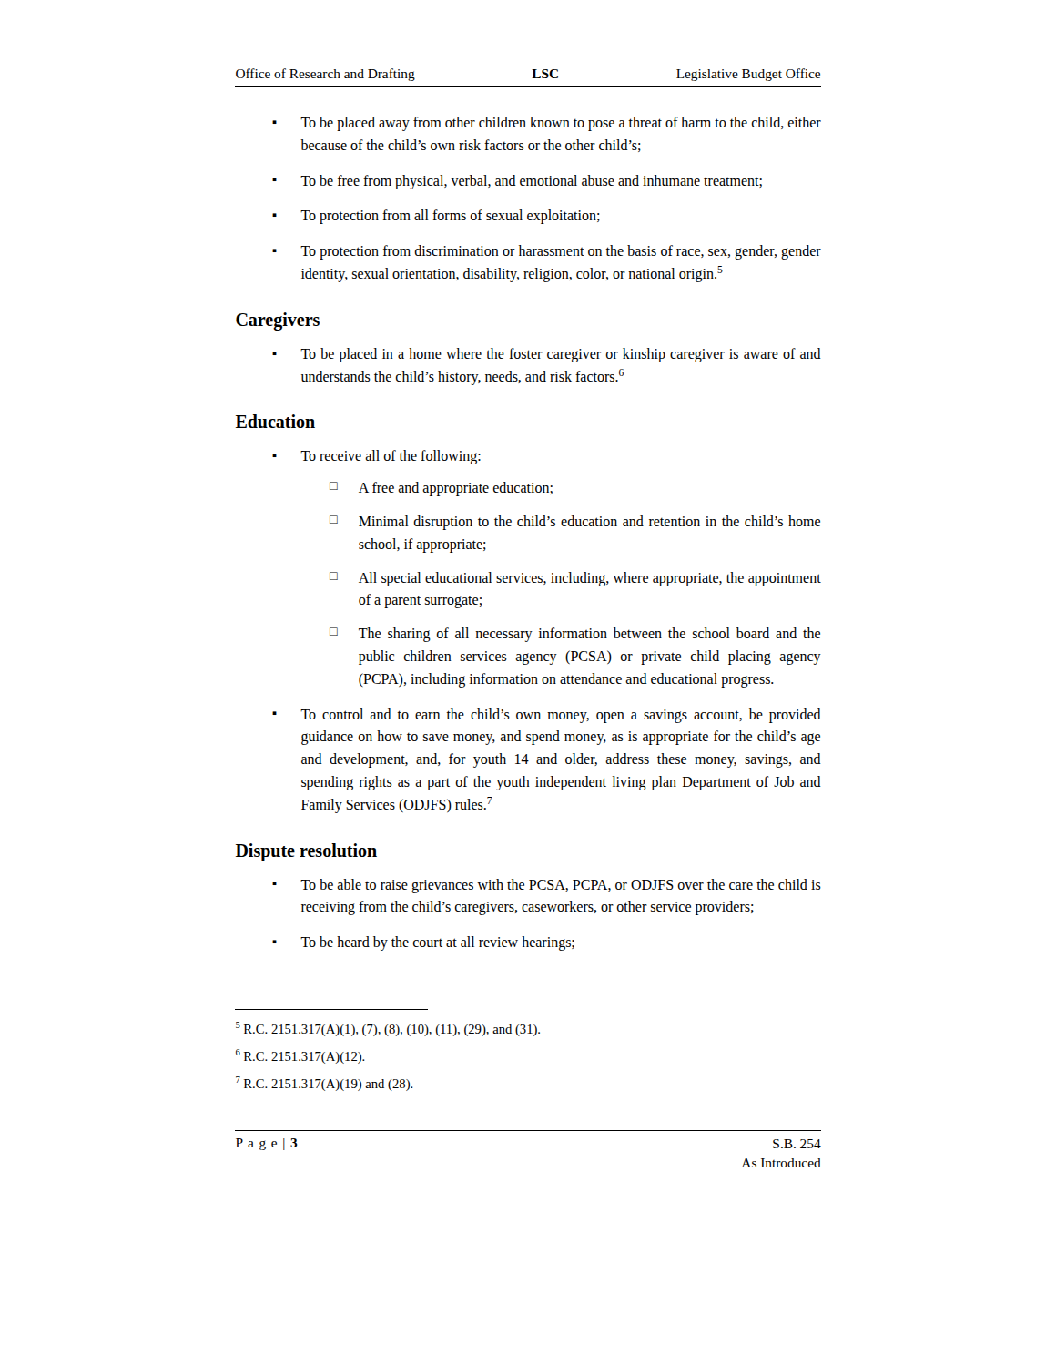Office of Research and Drafting
LSC
Legislative Budget Office
To be placed away from other children known to pose a threat of harm to the child, either because of the child’s own risk factors or the other child’s;
To be free from physical, verbal, and emotional abuse and inhumane treatment;
To protection from all forms of sexual exploitation;
To protection from discrimination or harassment on the basis of race, sex, gender, gender identity, sexual orientation, disability, religion, color, or national origin.5
Caregivers
To be placed in a home where the foster caregiver or kinship caregiver is aware of and understands the child’s history, needs, and risk factors.6
Education
To receive all of the following:
A free and appropriate education;
Minimal disruption to the child’s education and retention in the child’s home school, if appropriate;
All special educational services, including, where appropriate, the appointment of a parent surrogate;
The sharing of all necessary information between the school board and the public children services agency (PCSA) or private child placing agency (PCPA), including information on attendance and educational progress.
To control and to earn the child’s own money, open a savings account, be provided guidance on how to save money, and spend money, as is appropriate for the child’s age and development, and, for youth 14 and older, address these money, savings, and spending rights as a part of the youth independent living plan Department of Job and Family Services (ODJFS) rules.7
Dispute resolution
To be able to raise grievances with the PCSA, PCPA, or ODJFS over the care the child is receiving from the child’s caregivers, caseworkers, or other service providers;
To be heard by the court at all review hearings;
5 R.C. 2151.317(A)(1), (7), (8), (10), (11), (29), and (31).
6 R.C. 2151.317(A)(12).
7 R.C. 2151.317(A)(19) and (28).
P a g e | 3
S.B. 254
As Introduced